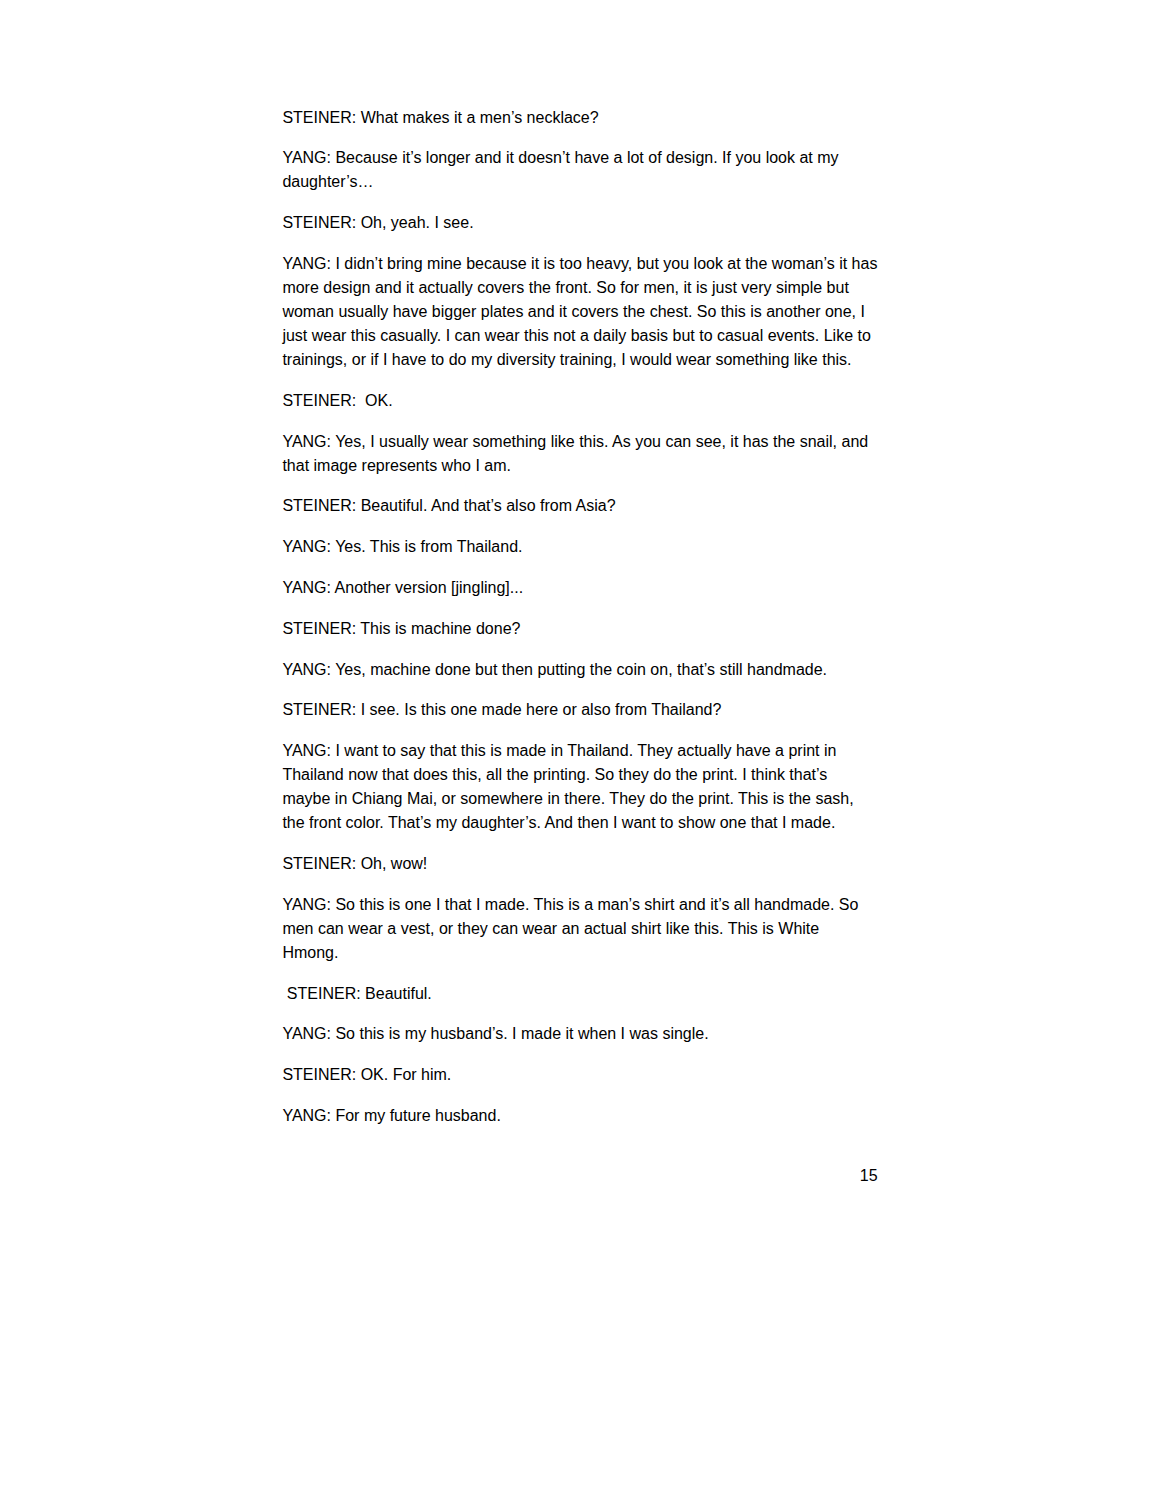STEINER: What makes it a men’s necklace?
YANG: Because it’s longer and it doesn’t have a lot of design. If you look at my daughter’s…
STEINER: Oh, yeah. I see.
YANG: I didn’t bring mine because it is too heavy, but you look at the woman’s it has more design and it actually covers the front. So for men, it is just very simple but woman usually have bigger plates and it covers the chest. So this is another one, I just wear this casually. I can wear this not a daily basis but to casual events. Like to trainings, or if I have to do my diversity training, I would wear something like this.
STEINER: OK.
YANG: Yes, I usually wear something like this. As you can see, it has the snail, and that image represents who I am.
STEINER: Beautiful. And that’s also from Asia?
YANG: Yes. This is from Thailand.
YANG: Another version [jingling]...
STEINER: This is machine done?
YANG: Yes, machine done but then putting the coin on, that’s still handmade.
STEINER: I see. Is this one made here or also from Thailand?
YANG: I want to say that this is made in Thailand. They actually have a print in Thailand now that does this, all the printing. So they do the print. I think that’s maybe in Chiang Mai, or somewhere in there. They do the print. This is the sash, the front color. That’s my daughter’s. And then I want to show one that I made.
STEINER: Oh, wow!
YANG: So this is one I that I made. This is a man’s shirt and it’s all handmade. So men can wear a vest, or they can wear an actual shirt like this. This is White Hmong.
STEINER: Beautiful.
YANG: So this is my husband’s. I made it when I was single.
STEINER: OK. For him.
YANG: For my future husband.
15